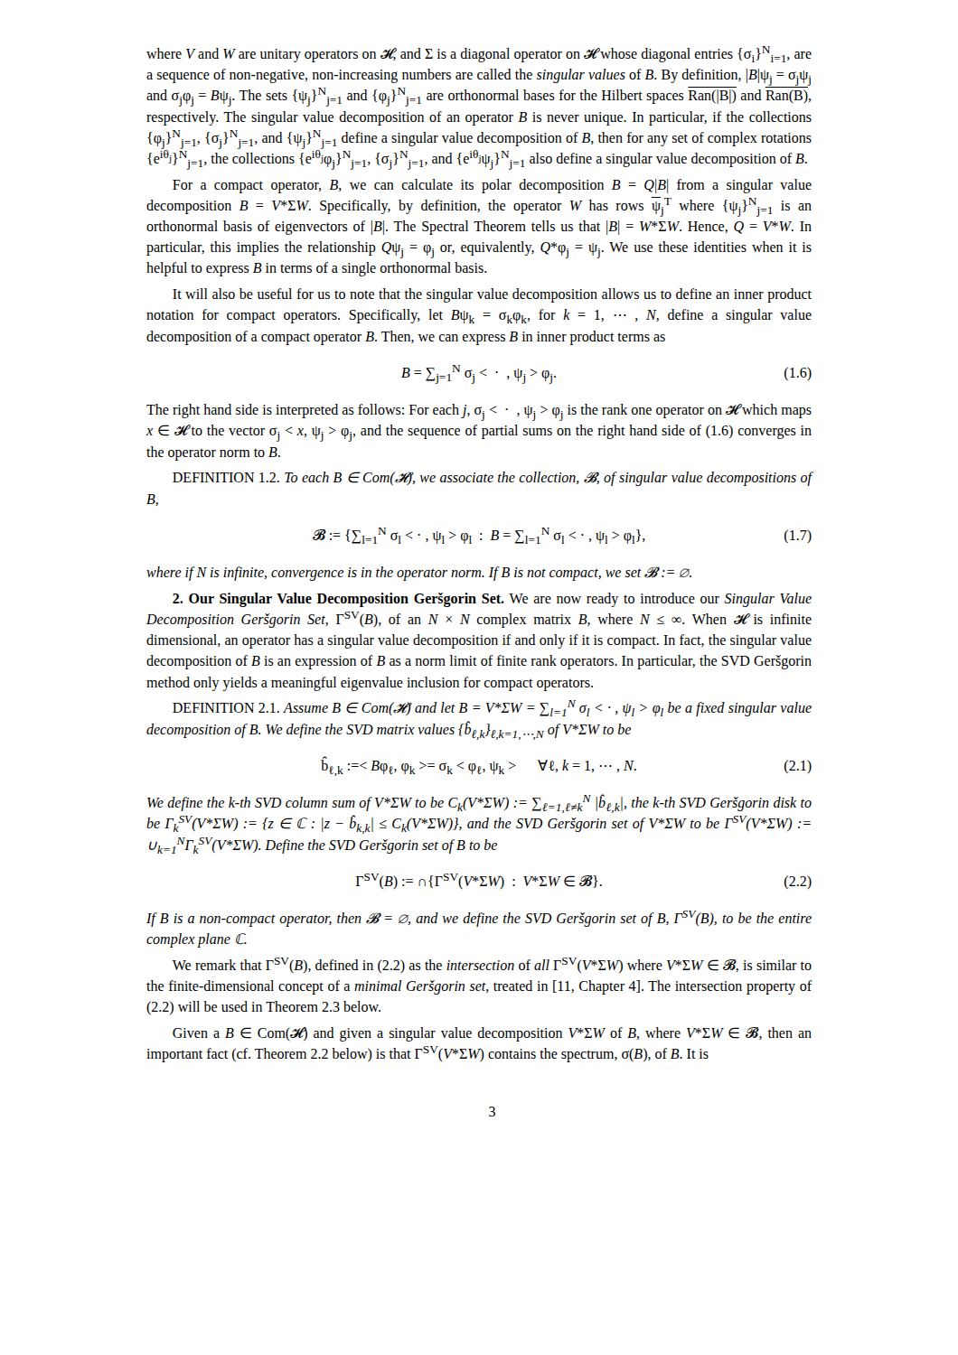where V and W are unitary operators on 𝓗, and Σ is a diagonal operator on 𝓗 whose diagonal entries {σi}Ni=1, are a sequence of non-negative, non-increasing numbers are called the singular values of B. By definition, |B|ψj = σjψj and σjφj = Bψj. The sets {ψj}Nj=1 and {φj}Nj=1 are orthonormal bases for the Hilbert spaces Ran(|B|) and Ran(B), respectively. The singular value decomposition of an operator B is never unique. In particular, if the collections {φj}Nj=1, {σj}Nj=1, and {ψj}Nj=1 define a singular value decomposition of B, then for any set of complex rotations {eiθj}Nj=1, the collections {eiθjφj}Nj=1, {σj}Nj=1, and {eiθjψj}Nj=1 also define a singular value decomposition of B.
For a compact operator, B, we can calculate its polar decomposition B = Q|B| from a singular value decomposition B = V*ΣW. Specifically, by definition, the operator W has rows ψjT where {ψj}Nj=1 is an orthonormal basis of eigenvectors of |B|. The Spectral Theorem tells us that |B| = W*ΣW. Hence, Q = V*W. In particular, this implies the relationship Qψj = φj or, equivalently, Q*φj = ψj. We use these identities when it is helpful to express B in terms of a single orthonormal basis.
It will also be useful for us to note that the singular value decomposition allows us to define an inner product notation for compact operators. Specifically, let Bψk = σkφk, for k = 1, ⋯ , N, define a singular value decomposition of a compact operator B. Then, we can express B in inner product terms as
B = ∑j=1N σj < · , ψj > φj. (1.6)
The right hand side is interpreted as follows: For each j, σj < · , ψj > φj is the rank one operator on 𝓗 which maps x ∈ 𝓗 to the vector σj < x, ψj > φj, and the sequence of partial sums on the right hand side of (1.6) converges in the operator norm to B.
DEFINITION 1.2. To each B ∈ Com(𝓗), we associate the collection, 𝓑, of singular value decompositions of B,
𝓑 := {∑l=1N σl < · , ψl > φl : B = ∑l=1N σl < · , ψl > φl}, (1.7)
where if N is infinite, convergence is in the operator norm. If B is not compact, we set 𝓑 := ∅.
2. Our Singular Value Decomposition Geršgorin Set. We are now ready to introduce our Singular Value Decomposition Geršgorin Set, ΓSV(B), of an N × N complex matrix B, where N ≤ ∞. When 𝓗 is infinite dimensional, an operator has a singular value decomposition if and only if it is compact. In fact, the singular value decomposition of B is an expression of B as a norm limit of finite rank operators. In particular, the SVD Geršgorin method only yields a meaningful eigenvalue inclusion for compact operators.
DEFINITION 2.1. Assume B ∈ Com(𝓗) and let B = V*ΣW = ∑l=1N σl < · , ψl > φl be a fixed singular value decomposition of B. We define the SVD matrix values {b̂ℓ,k}ℓ,k=1,⋯,N of V*ΣW to be
b̂ℓ,k :=< Bφℓ, φk >= σk < φℓ, ψk > ∀ℓ, k = 1, ⋯ , N. (2.1)
We define the k-th SVD column sum of V*ΣW to be Ck(V*ΣW) := ∑ℓ=1,ℓ≠kN |b̂ℓ,k|, the k-th SVD Geršgorin disk to be ΓkSV(V*ΣW) := {z ∈ ℂ : |z − b̂k,k| ≤ Ck(V*ΣW)}, and the SVD Geršgorin set of V*ΣW to be ΓSV(V*ΣW) := ∪k=1NΓkSV(V*ΣW). Define the SVD Geršgorin set of B to be
ΓSV(B) := ∩{ΓSV(V*ΣW) : V*ΣW ∈ 𝓑}. (2.2)
If B is a non-compact operator, then 𝓑 = ∅, and we define the SVD Geršgorin set of B, ΓSV(B), to be the entire complex plane ℂ.
We remark that ΓSV(B), defined in (2.2) as the intersection of all ΓSV(V*ΣW) where V*ΣW ∈ 𝓑, is similar to the finite-dimensional concept of a minimal Geršgorin set, treated in [11, Chapter 4]. The intersection property of (2.2) will be used in Theorem 2.3 below.
Given a B ∈ Com(𝓗) and given a singular value decomposition V*ΣW of B, where V*ΣW ∈ 𝓑, then an important fact (cf. Theorem 2.2 below) is that ΓSV(V*ΣW) contains the spectrum, σ(B), of B. It is
3